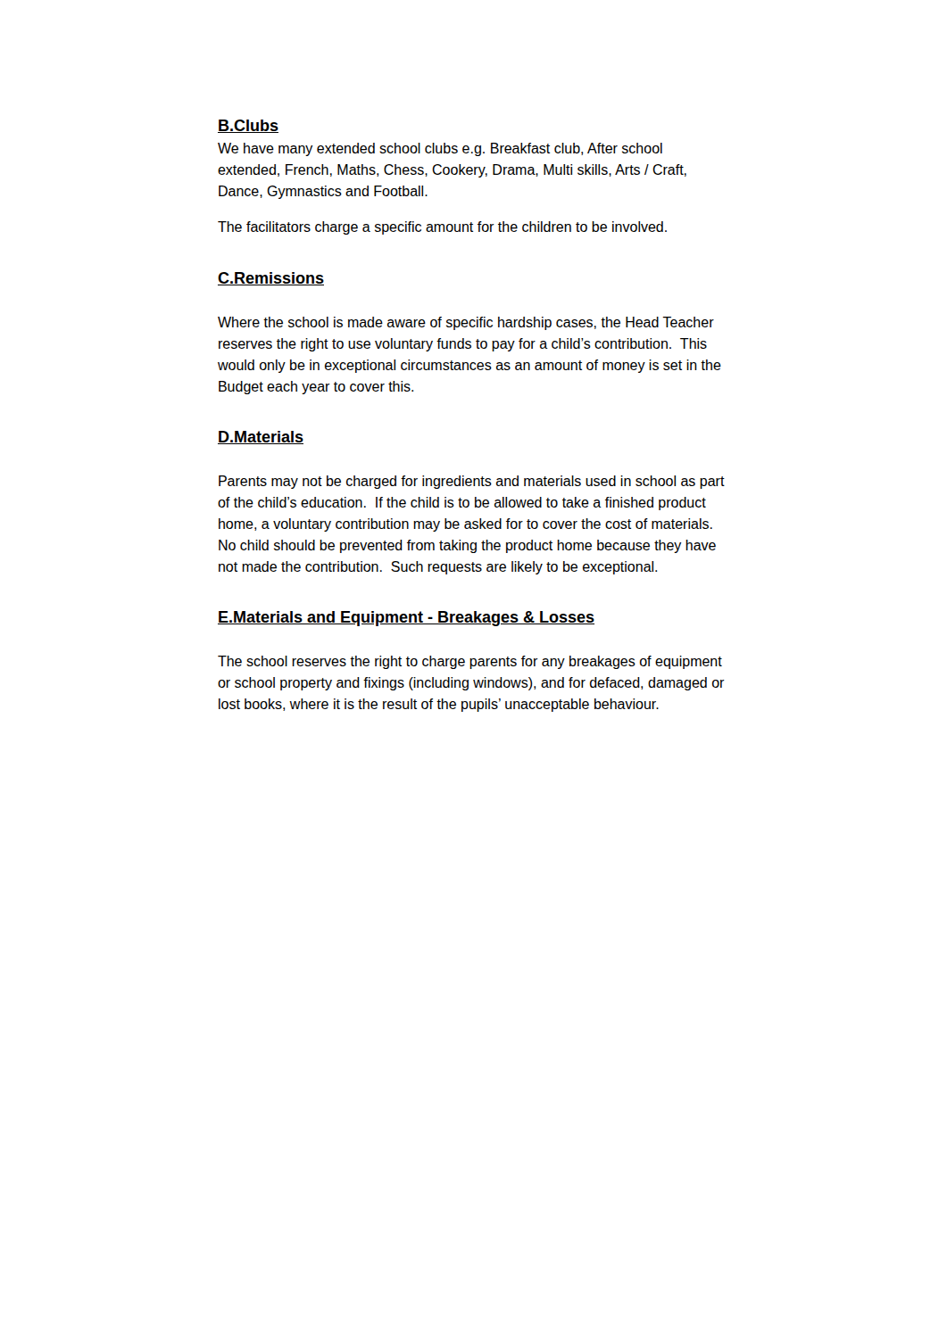B.Clubs
We have many extended school clubs e.g. Breakfast club, After school extended, French, Maths, Chess, Cookery, Drama, Multi skills, Arts / Craft, Dance, Gymnastics and Football.
The facilitators charge a specific amount for the children to be involved.
C.Remissions
Where the school is made aware of specific hardship cases, the Head Teacher reserves the right to use voluntary funds to pay for a child’s contribution. This would only be in exceptional circumstances as an amount of money is set in the Budget each year to cover this.
D.Materials
Parents may not be charged for ingredients and materials used in school as part of the child’s education. If the child is to be allowed to take a finished product home, a voluntary contribution may be asked for to cover the cost of materials. No child should be prevented from taking the product home because they have not made the contribution. Such requests are likely to be exceptional.
E.Materials and Equipment - Breakages & Losses
The school reserves the right to charge parents for any breakages of equipment or school property and fixings (including windows), and for defaced, damaged or lost books, where it is the result of the pupils’ unacceptable behaviour.